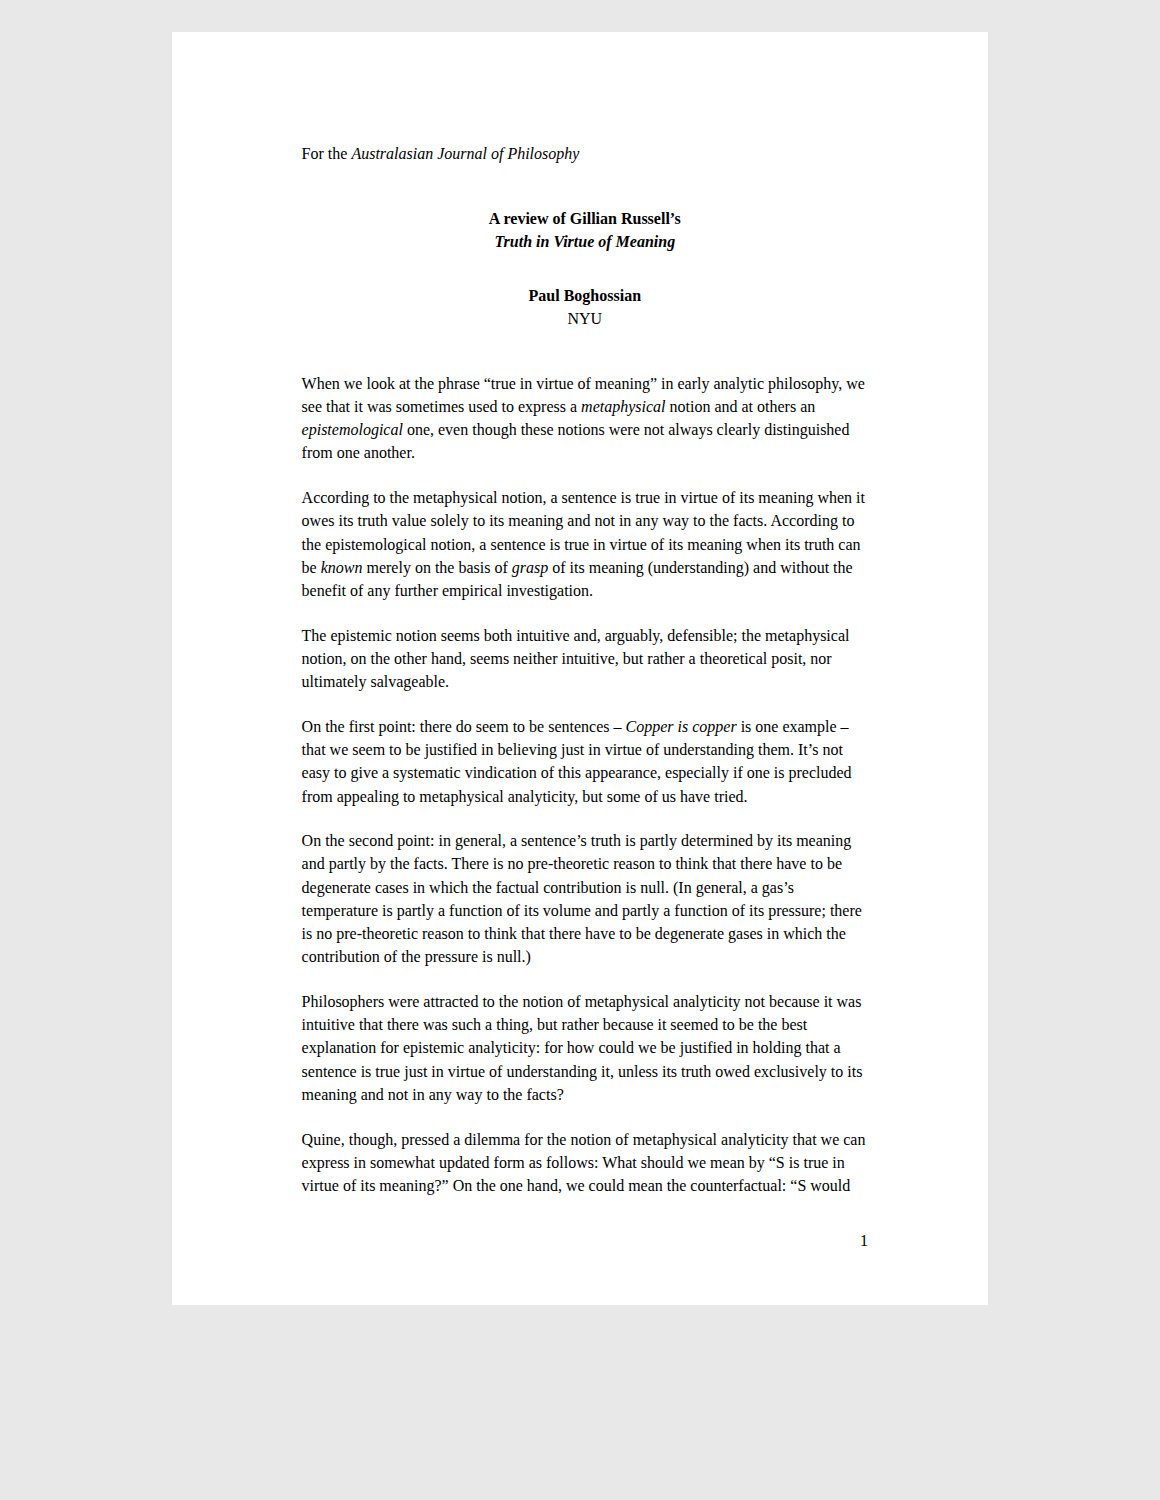For the Australasian Journal of Philosophy
A review of Gillian Russell’s
Truth in Virtue of Meaning
Paul Boghossian
NYU
When we look at the phrase “true in virtue of meaning” in early analytic philosophy, we see that it was sometimes used to express a metaphysical notion and at others an epistemological one, even though these notions were not always clearly distinguished from one another.
According to the metaphysical notion, a sentence is true in virtue of its meaning when it owes its truth value solely to its meaning and not in any way to the facts. According to the epistemological notion, a sentence is true in virtue of its meaning when its truth can be known merely on the basis of grasp of its meaning (understanding) and without the benefit of any further empirical investigation.
The epistemic notion seems both intuitive and, arguably, defensible; the metaphysical notion, on the other hand, seems neither intuitive, but rather a theoretical posit, nor ultimately salvageable.
On the first point: there do seem to be sentences – Copper is copper is one example – that we seem to be justified in believing just in virtue of understanding them. It’s not easy to give a systematic vindication of this appearance, especially if one is precluded from appealing to metaphysical analyticity, but some of us have tried.
On the second point: in general, a sentence’s truth is partly determined by its meaning and partly by the facts. There is no pre-theoretic reason to think that there have to be degenerate cases in which the factual contribution is null. (In general, a gas’s temperature is partly a function of its volume and partly a function of its pressure; there is no pre-theoretic reason to think that there have to be degenerate gases in which the contribution of the pressure is null.)
Philosophers were attracted to the notion of metaphysical analyticity not because it was intuitive that there was such a thing, but rather because it seemed to be the best explanation for epistemic analyticity: for how could we be justified in holding that a sentence is true just in virtue of understanding it, unless its truth owed exclusively to its meaning and not in any way to the facts?
Quine, though, pressed a dilemma for the notion of metaphysical analyticity that we can express in somewhat updated form as follows: What should we mean by “S is true in virtue of its meaning?” On the one hand, we could mean the counterfactual: “S would
1